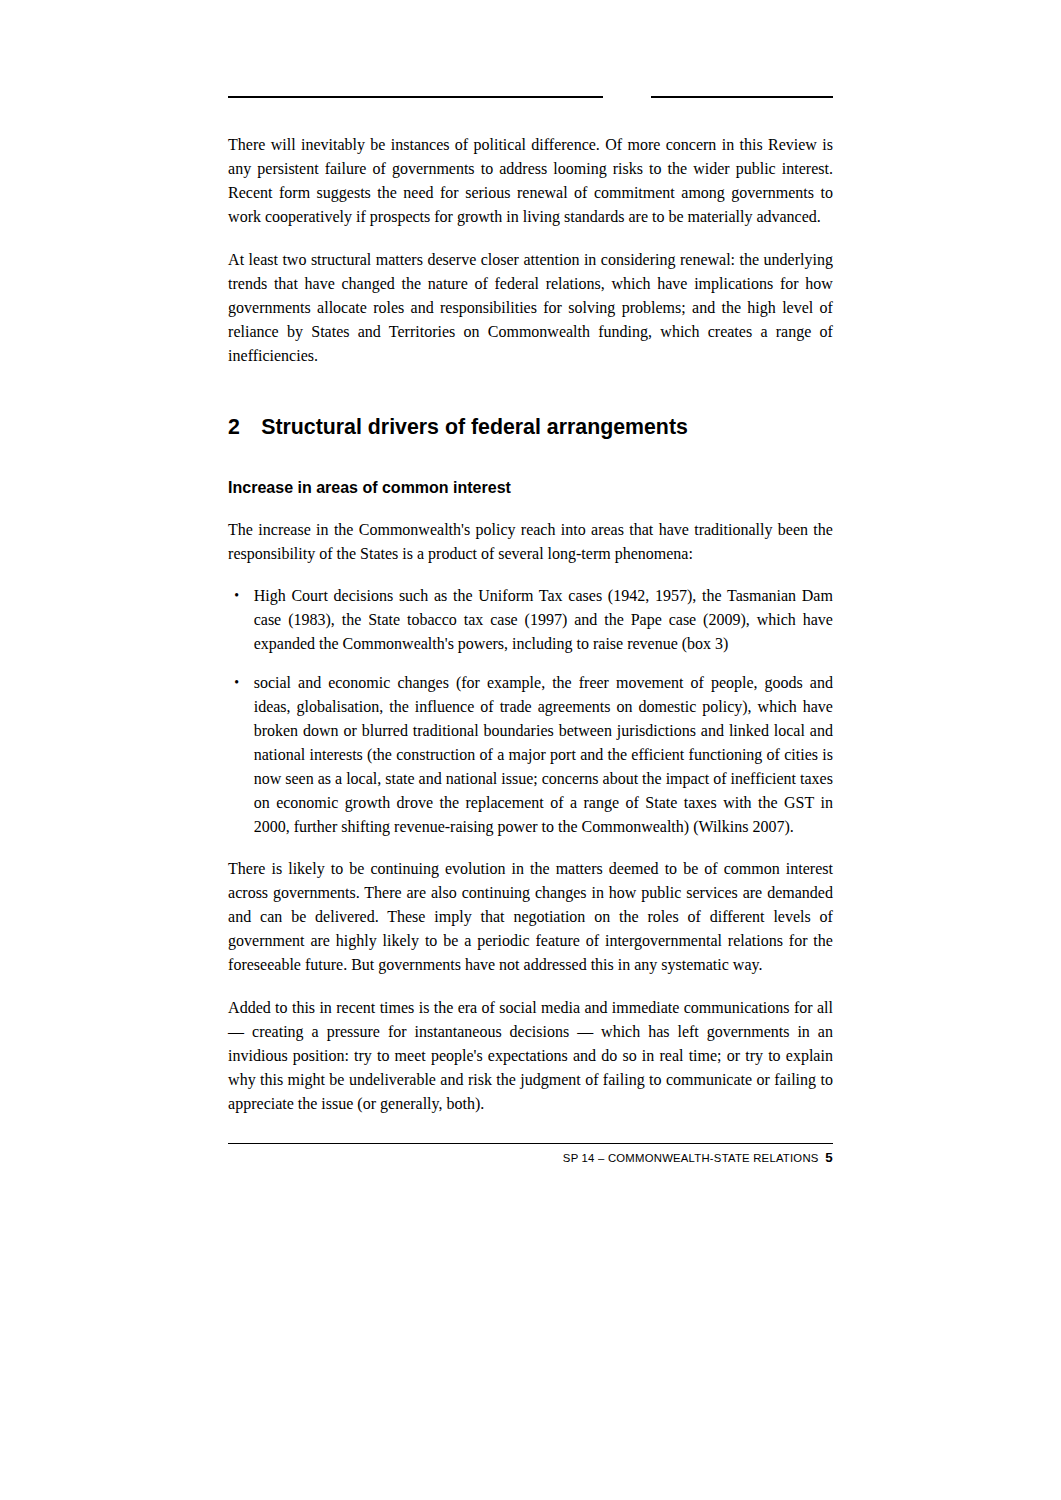There will inevitably be instances of political difference. Of more concern in this Review is any persistent failure of governments to address looming risks to the wider public interest. Recent form suggests the need for serious renewal of commitment among governments to work cooperatively if prospects for growth in living standards are to be materially advanced.
At least two structural matters deserve closer attention in considering renewal: the underlying trends that have changed the nature of federal relations, which have implications for how governments allocate roles and responsibilities for solving problems; and the high level of reliance by States and Territories on Commonwealth funding, which creates a range of inefficiencies.
2 Structural drivers of federal arrangements
Increase in areas of common interest
The increase in the Commonwealth's policy reach into areas that have traditionally been the responsibility of the States is a product of several long-term phenomena:
High Court decisions such as the Uniform Tax cases (1942, 1957), the Tasmanian Dam case (1983), the State tobacco tax case (1997) and the Pape case (2009), which have expanded the Commonwealth's powers, including to raise revenue (box 3)
social and economic changes (for example, the freer movement of people, goods and ideas, globalisation, the influence of trade agreements on domestic policy), which have broken down or blurred traditional boundaries between jurisdictions and linked local and national interests (the construction of a major port and the efficient functioning of cities is now seen as a local, state and national issue; concerns about the impact of inefficient taxes on economic growth drove the replacement of a range of State taxes with the GST in 2000, further shifting revenue-raising power to the Commonwealth) (Wilkins 2007).
There is likely to be continuing evolution in the matters deemed to be of common interest across governments. There are also continuing changes in how public services are demanded and can be delivered. These imply that negotiation on the roles of different levels of government are highly likely to be a periodic feature of intergovernmental relations for the foreseeable future. But governments have not addressed this in any systematic way.
Added to this in recent times is the era of social media and immediate communications for all — creating a pressure for instantaneous decisions — which has left governments in an invidious position: try to meet people's expectations and do so in real time; or try to explain why this might be undeliverable and risk the judgment of failing to communicate or failing to appreciate the issue (or generally, both).
SP 14 – COMMONWEALTH-STATE RELATIONS5